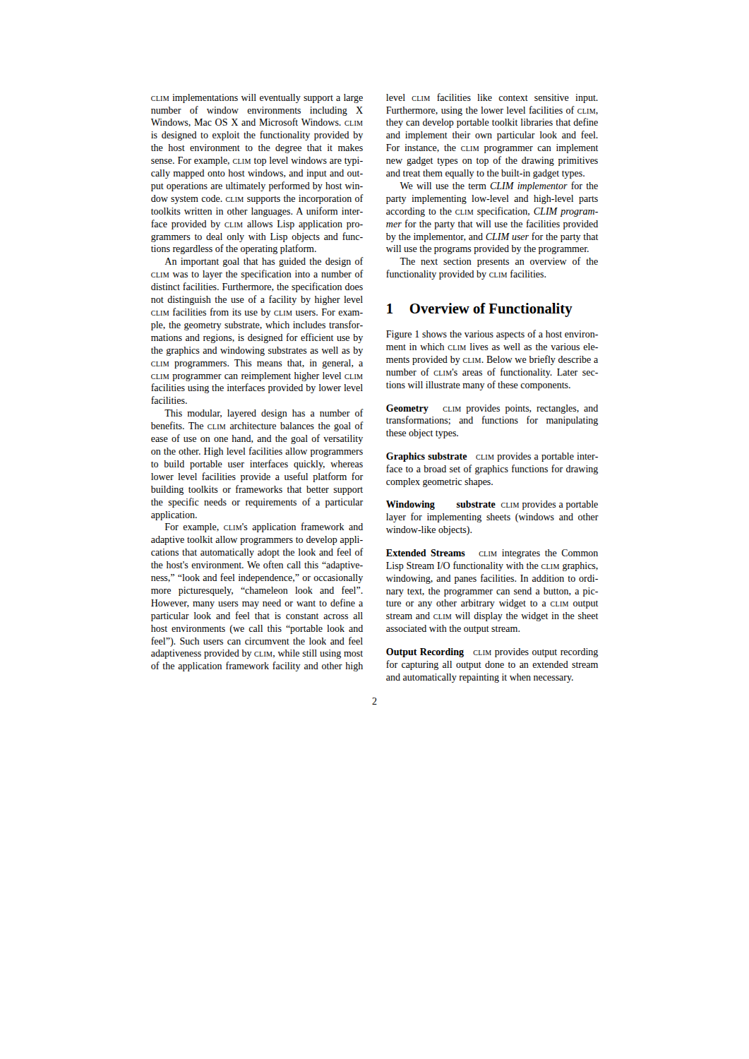clim implementations will eventually support a large number of window environments including X Windows, Mac OS X and Microsoft Windows. clim is designed to exploit the functionality provided by the host environment to the degree that it makes sense. For example, clim top level windows are typically mapped onto host windows, and input and output operations are ultimately performed by host window system code. clim supports the incorporation of toolkits written in other languages. A uniform interface provided by clim allows Lisp application programmers to deal only with Lisp objects and functions regardless of the operating platform.
An important goal that has guided the design of clim was to layer the specification into a number of distinct facilities. Furthermore, the specification does not distinguish the use of a facility by higher level clim facilities from its use by clim users. For example, the geometry substrate, which includes transformations and regions, is designed for efficient use by the graphics and windowing substrates as well as by clim programmers. This means that, in general, a clim programmer can reimplement higher level clim facilities using the interfaces provided by lower level facilities.
This modular, layered design has a number of benefits. The clim architecture balances the goal of ease of use on one hand, and the goal of versatility on the other. High level facilities allow programmers to build portable user interfaces quickly, whereas lower level facilities provide a useful platform for building toolkits or frameworks that better support the specific needs or requirements of a particular application.
For example, clim's application framework and adaptive toolkit allow programmers to develop applications that automatically adopt the look and feel of the host's environment. We often call this “adaptiveness,” “look and feel independence,” or occasionally more picturesquely, “chameleon look and feel”. However, many users may need or want to define a particular look and feel that is constant across all host environments (we call this “portable look and feel”). Such users can circumvent the look and feel adaptiveness provided by clim, while still using most of the application framework facility and other high level clim facilities like context sensitive input. Furthermore, using the lower level facilities of clim, they can develop portable toolkit libraries that define and implement their own particular look and feel. For instance, the clim programmer can implement new gadget types on top of the drawing primitives and treat them equally to the built-in gadget types.
We will use the term CLIM implementor for the party implementing low-level and high-level parts according to the clim specification, CLIM programmer for the party that will use the facilities provided by the implementor, and CLIM user for the party that will use the programs provided by the programmer.
The next section presents an overview of the functionality provided by clim facilities.
1 Overview of Functionality
Figure 1 shows the various aspects of a host environment in which clim lives as well as the various elements provided by clim. Below we briefly describe a number of clim's areas of functionality. Later sections will illustrate many of these components.
Geometry clim provides points, rectangles, and transformations; and functions for manipulating these object types.
Graphics substrate clim provides a portable interface to a broad set of graphics functions for drawing complex geometric shapes.
Windowing substrate clim provides a portable layer for implementing sheets (windows and other window-like objects).
Extended Streams clim integrates the Common Lisp Stream I/O functionality with the clim graphics, windowing, and panes facilities. In addition to ordinary text, the programmer can send a button, a picture or any other arbitrary widget to a clim output stream and clim will display the widget in the sheet associated with the output stream.
Output Recording clim provides output recording for capturing all output done to an extended stream and automatically repainting it when necessary.
2